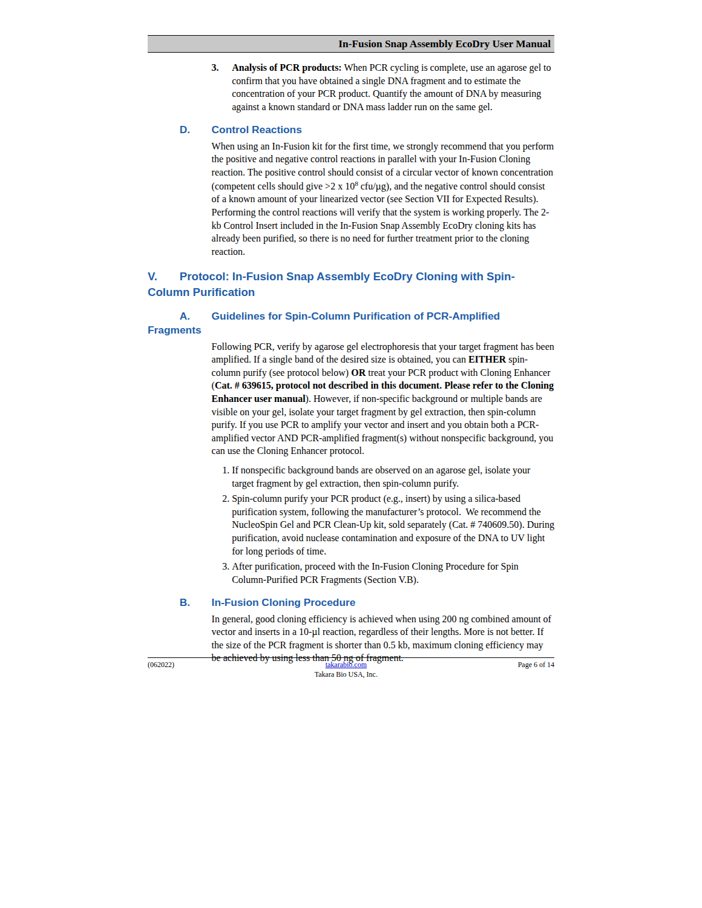In-Fusion Snap Assembly EcoDry User Manual
3.
Analysis of PCR products: When PCR cycling is complete, use an agarose gel to confirm that you have obtained a single DNA fragment and to estimate the concentration of your PCR product. Quantify the amount of DNA by measuring against a known standard or DNA mass ladder run on the same gel.
D. Control Reactions
When using an In-Fusion kit for the first time, we strongly recommend that you perform the positive and negative control reactions in parallel with your In-Fusion Cloning reaction. The positive control should consist of a circular vector of known concentration (competent cells should give >2 x 108 cfu/µg), and the negative control should consist of a known amount of your linearized vector (see Section VII for Expected Results). Performing the control reactions will verify that the system is working properly. The 2-kb Control Insert included in the In-Fusion Snap Assembly EcoDry cloning kits has already been purified, so there is no need for further treatment prior to the cloning reaction.
V. Protocol: In-Fusion Snap Assembly EcoDry Cloning with Spin-Column Purification
A. Guidelines for Spin-Column Purification of PCR-Amplified Fragments
Following PCR, verify by agarose gel electrophoresis that your target fragment has been amplified. If a single band of the desired size is obtained, you can EITHER spin-column purify (see protocol below) OR treat your PCR product with Cloning Enhancer (Cat. # 639615, protocol not described in this document. Please refer to the Cloning Enhancer user manual). However, if non-specific background or multiple bands are visible on your gel, isolate your target fragment by gel extraction, then spin-column purify. If you use PCR to amplify your vector and insert and you obtain both a PCR-amplified vector AND PCR-amplified fragment(s) without nonspecific background, you can use the Cloning Enhancer protocol.
If nonspecific background bands are observed on an agarose gel, isolate your target fragment by gel extraction, then spin-column purify.
Spin-column purify your PCR product (e.g., insert) by using a silica-based purification system, following the manufacturer’s protocol. We recommend the NucleoSpin Gel and PCR Clean-Up kit, sold separately (Cat. # 740609.50). During purification, avoid nuclease contamination and exposure of the DNA to UV light for long periods of time.
After purification, proceed with the In-Fusion Cloning Procedure for Spin Column-Purified PCR Fragments (Section V.B).
B. In-Fusion Cloning Procedure
In general, good cloning efficiency is achieved when using 200 ng combined amount of vector and inserts in a 10-µl reaction, regardless of their lengths. More is not better. If the size of the PCR fragment is shorter than 0.5 kb, maximum cloning efficiency may be achieved by using less than 50 ng of fragment.
(062022)
takarabio.com
Takara Bio USA, Inc.
Page 6 of 14